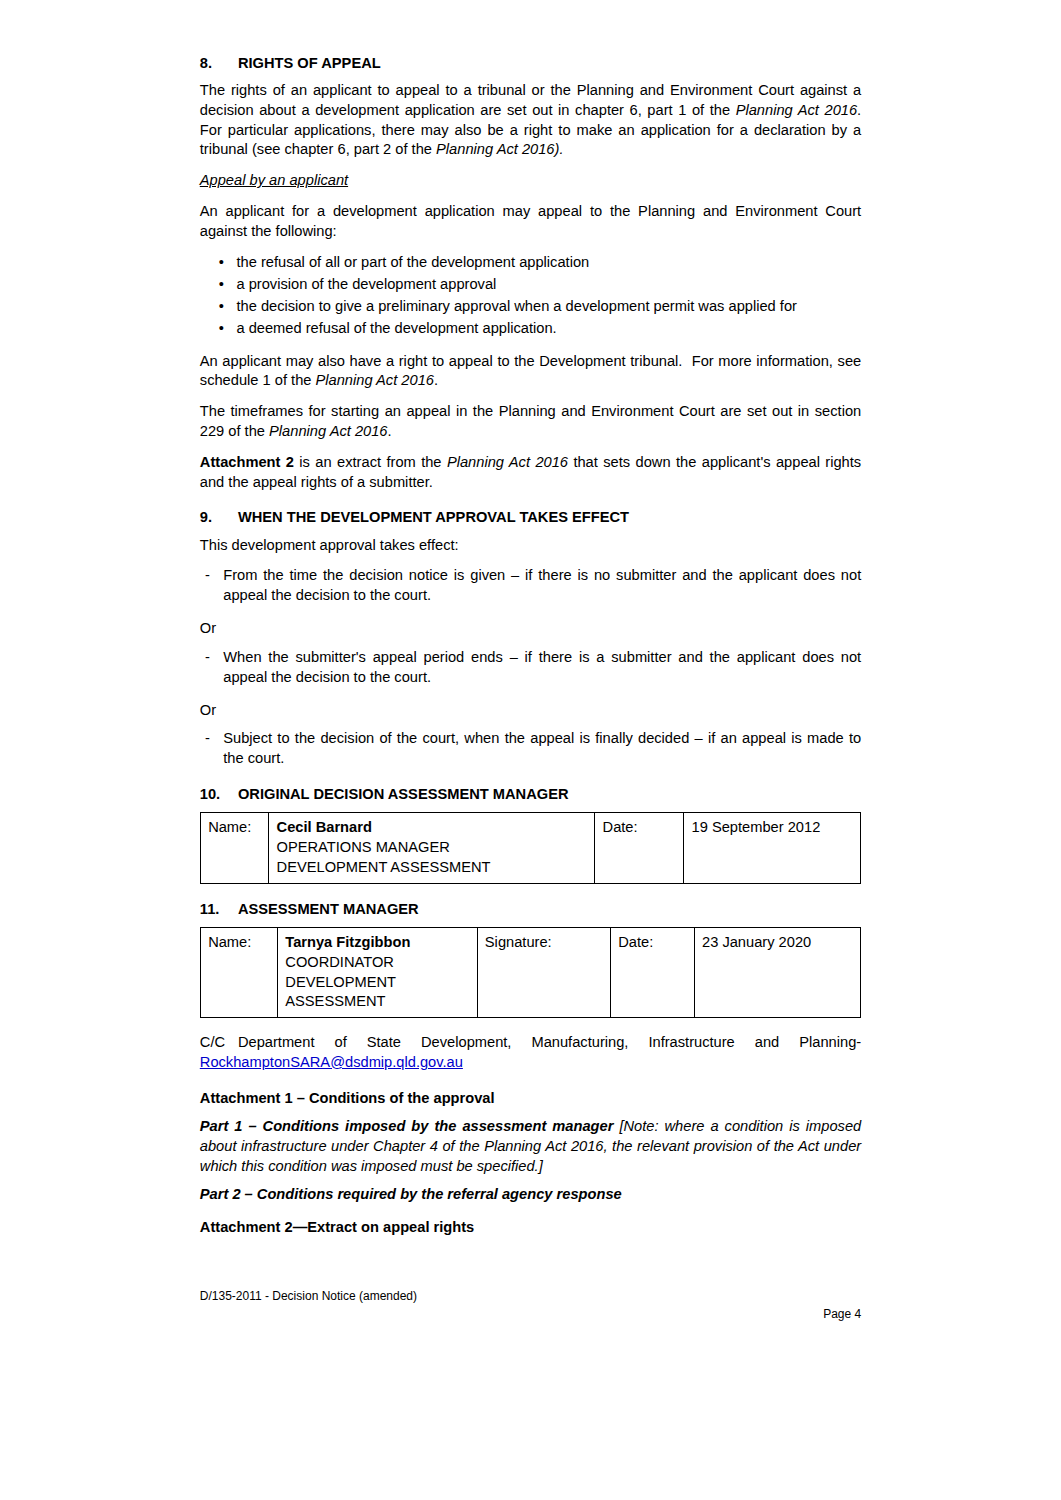8. RIGHTS OF APPEAL
The rights of an applicant to appeal to a tribunal or the Planning and Environment Court against a decision about a development application are set out in chapter 6, part 1 of the Planning Act 2016. For particular applications, there may also be a right to make an application for a declaration by a tribunal (see chapter 6, part 2 of the Planning Act 2016).
Appeal by an applicant
An applicant for a development application may appeal to the Planning and Environment Court against the following:
the refusal of all or part of the development application
a provision of the development approval
the decision to give a preliminary approval when a development permit was applied for
a deemed refusal of the development application.
An applicant may also have a right to appeal to the Development tribunal. For more information, see schedule 1 of the Planning Act 2016.
The timeframes for starting an appeal in the Planning and Environment Court are set out in section 229 of the Planning Act 2016.
Attachment 2 is an extract from the Planning Act 2016 that sets down the applicant's appeal rights and the appeal rights of a submitter.
9. WHEN THE DEVELOPMENT APPROVAL TAKES EFFECT
This development approval takes effect:
From the time the decision notice is given – if there is no submitter and the applicant does not appeal the decision to the court.
Or
When the submitter's appeal period ends – if there is a submitter and the applicant does not appeal the decision to the court.
Or
Subject to the decision of the court, when the appeal is finally decided – if an appeal is made to the court.
10. ORIGINAL DECISION ASSESSMENT MANAGER
| Name: | Cecil Barnard OPERATIONS MANAGER DEVELOPMENT ASSESSMENT | Date: | 19 September 2012 |
11. ASSESSMENT MANAGER
| Name: | Tarnya Fitzgibbon COORDINATOR DEVELOPMENT ASSESSMENT | Signature: | Date: | 23 January 2020 |
C/CDepartment of State Development, Manufacturing, Infrastructure and Planning- RockhamptonSARA@dsdmip.qld.gov.au
Attachment 1 – Conditions of the approval
Part 1 – Conditions imposed by the assessment manager [Note: where a condition is imposed about infrastructure under Chapter 4 of the Planning Act 2016, the relevant provision of the Act under which this condition was imposed must be specified.]
Part 2 – Conditions required by the referral agency response
Attachment 2—Extract on appeal rights
D/135-2011 - Decision Notice (amended)
Page 4